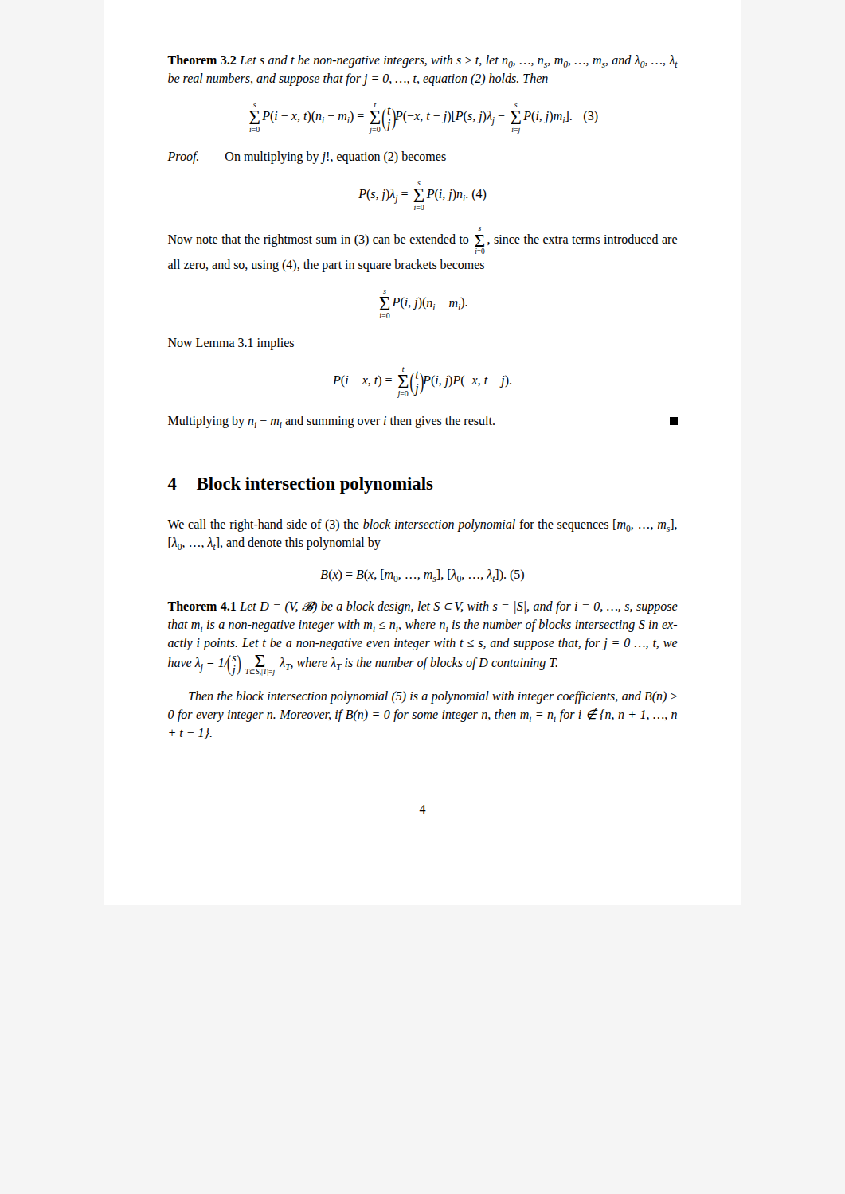Theorem 3.2 Let s and t be non-negative integers, with s ≥ t, let n0, …, ns, m0, …, ms, and λ0, …, λt be real numbers, and suppose that for j = 0, …, t, equation (2) holds. Then
sΣi=0 P(i − x, t)(ni − mi) = tΣj=0 tj P(−x, t − j)[P(s, j)λj − sΣi=j P(i, j)mi]. (3)
Proof.  On multiplying by j!, equation (2) becomes
P(s, j)λj = sΣi=0 P(i, j)ni. (4)
Now note that the rightmost sum in (3) can be extended to sΣi=0, since the extra terms introduced are all zero, and so, using (4), the part in square brackets becomes
sΣi=0 P(i, j)(ni − mi).
Now Lemma 3.1 implies
P(i − x, t) = tΣj=0 tj P(i, j)P(−x, t − j).
Multiplying by ni − mi and summing over i then gives the result.
4 Block intersection polynomials
We call the right-hand side of (3) the block intersection polynomial for the sequences [m0, …, ms], [λ0, …, λt], and denote this polynomial by
B(x) = B(x, [m0, …, ms], [λ0, …, λt]). (5)
Theorem 4.1 Let D = (V, 𝓑) be a block design, let S ⊆ V, with s = |S|, and for i = 0, …, s, suppose that mi is a non-negative integer with mi ≤ ni, where ni is the number of blocks intersecting S in exactly i points. Let t be a non-negative even integer with t ≤ s, and suppose that, for j = 0 …, t, we have λj = 1/sj ΣT⊆S,|T|=j λT, where λT is the number of blocks of D containing T.
Then the block intersection polynomial (5) is a polynomial with integer coefficients, and B(n) ≥ 0 for every integer n. Moreover, if B(n) = 0 for some integer n, then mi = ni for i ∉ {n, n + 1, …, n + t − 1}.
4